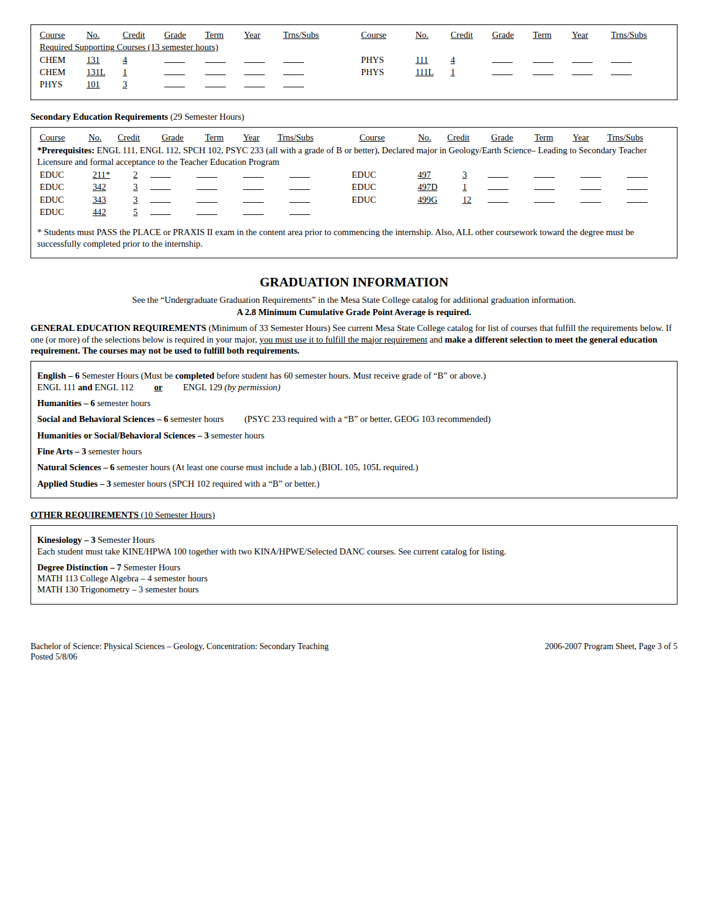| Course | No. | Credit | Grade | Term | Year | Trns/Subs | Course | No. | Credit | Grade | Term | Year | Trns/Subs |
| --- | --- | --- | --- | --- | --- | --- | --- | --- | --- | --- | --- | --- | --- |
| Required Supporting Courses (13 semester hours) | |
| CHEM | 131 | 4 | | | | | PHYS | 111 | 4 | | | | |
| CHEM | 131L | 1 | | | | | PHYS | 111L | 1 | | | | |
| PHYS | 101 | 3 | | | | | |
Secondary Education Requirements (29 Semester Hours)
| Course | No. | Credit | Grade | Term | Year | Trns/Subs | Course | No. | Credit | Grade | Term | Year | Trns/Subs |
| --- | --- | --- | --- | --- | --- | --- | --- | --- | --- | --- | --- | --- | --- |
*Prerequisites: ENGL 111, ENGL 112, SPCH 102, PSYC 233 (all with a grade of B or better), Declared major in Geology/Earth Science– Leading to Secondary Teacher Licensure and formal acceptance to the Teacher Education Program
| EDUC | 211* | 2 | | | | | EDUC | 497 | 3 | | | | |
| EDUC | 342 | 3 | | | | | EDUC | 497D | 1 | | | | |
| EDUC | 343 | 3 | | | | | EDUC | 499G | 12 | | | | |
| EDUC | 442 | 5 | | | | | |
* Students must PASS the PLACE or PRAXIS II exam in the content area prior to commencing the internship. Also, ALL other coursework toward the degree must be successfully completed prior to the internship.
GRADUATION INFORMATION
See the “Undergraduate Graduation Requirements” in the Mesa State College catalog for additional graduation information.
A 2.8 Minimum Cumulative Grade Point Average is required.
GENERAL EDUCATION REQUIREMENTS (Minimum of 33 Semester Hours) See current Mesa State College catalog for list of courses that fulfill the requirements below. If one (or more) of the selections below is required in your major, you must use it to fulfill the major requirement and make a different selection to meet the general education requirement. The courses may not be used to fulfill both requirements.
English – 6 Semester Hours (Must be completed before student has 60 semester hours. Must receive grade of “B” or above.)
ENGL 111 and ENGL 112 or ENGL 129 (by permission)
Humanities – 6 semester hours
Social and Behavioral Sciences – 6 semester hours (PSYC 233 required with a “B” or better, GEOG 103 recommended)
Humanities or Social/Behavioral Sciences – 3 semester hours
Fine Arts – 3 semester hours
Natural Sciences – 6 semester hours (At least one course must include a lab.) (BIOL 105, 105L required.)
Applied Studies – 3 semester hours (SPCH 102 required with a “B” or better.)
OTHER REQUIREMENTS (10 Semester Hours)
Kinesiology – 3 Semester Hours
Each student must take KINE/HPWA 100 together with two KINA/HPWE/Selected DANC courses. See current catalog for listing.
Degree Distinction – 7 Semester Hours
MATH 113 College Algebra – 4 semester hours
MATH 130 Trigonometry – 3 semester hours
Bachelor of Science: Physical Sciences – Geology, Concentration: Secondary Teaching Posted 5/8/06
2006-2007 Program Sheet, Page 3 of 5